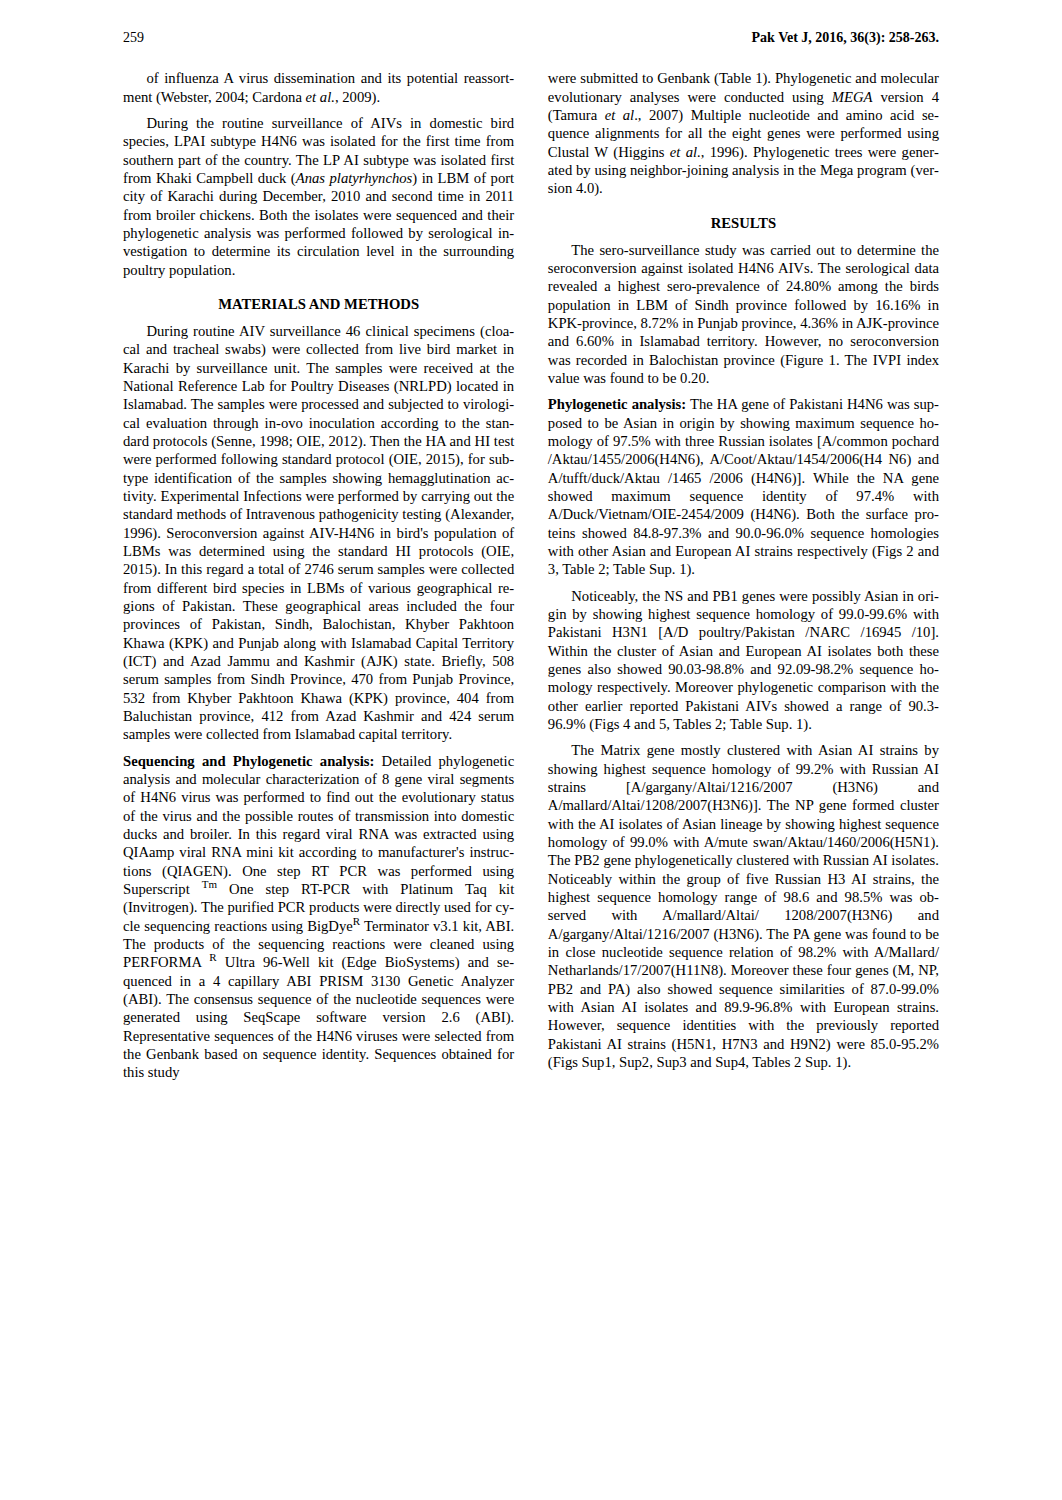259 Pak Vet J, 2016, 36(3): 258-263.
of influenza A virus dissemination and its potential reassortment (Webster, 2004; Cardona et al., 2009).
During the routine surveillance of AIVs in domestic bird species, LPAI subtype H4N6 was isolated for the first time from southern part of the country. The LP AI subtype was isolated first from Khaki Campbell duck (Anas platyrhynchos) in LBM of port city of Karachi during December, 2010 and second time in 2011 from broiler chickens. Both the isolates were sequenced and their phylogenetic analysis was performed followed by serological investigation to determine its circulation level in the surrounding poultry population.
Materials and Methods
During routine AIV surveillance 46 clinical specimens (cloacal and tracheal swabs) were collected from live bird market in Karachi by surveillance unit. The samples were received at the National Reference Lab for Poultry Diseases (NRLPD) located in Islamabad. The samples were processed and subjected to virological evaluation through in-ovo inoculation according to the standard protocols (Senne, 1998; OIE, 2012). Then the HA and HI test were performed following standard protocol (OIE, 2015), for subtype identification of the samples showing hemagglutination activity. Experimental Infections were performed by carrying out the standard methods of Intravenous pathogenicity testing (Alexander, 1996). Seroconversion against AIV-H4N6 in bird's population of LBMs was determined using the standard HI protocols (OIE, 2015). In this regard a total of 2746 serum samples were collected from different bird species in LBMs of various geographical regions of Pakistan. These geographical areas included the four provinces of Pakistan, Sindh, Balochistan, Khyber Pakhtoon Khawa (KPK) and Punjab along with Islamabad Capital Territory (ICT) and Azad Jammu and Kashmir (AJK) state. Briefly, 508 serum samples from Sindh Province, 470 from Punjab Province, 532 from Khyber Pakhtoon Khawa (KPK) province, 404 from Baluchistan province, 412 from Azad Kashmir and 424 serum samples were collected from Islamabad capital territory.
Sequencing and Phylogenetic analysis:
Detailed phylogenetic analysis and molecular characterization of 8 gene viral segments of H4N6 virus was performed to find out the evolutionary status of the virus and the possible routes of transmission into domestic ducks and broiler. In this regard viral RNA was extracted using QIAamp viral RNA mini kit according to manufacturer's instructions (QIAGEN). One step RT PCR was performed using Superscript Tm One step RT-PCR with Platinum Taq kit (Invitrogen). The purified PCR products were directly used for cycle sequencing reactions using BigDyeR Terminator v3.1 kit, ABI. The products of the sequencing reactions were cleaned using PERFORMA R Ultra 96-Well kit (Edge BioSystems) and sequenced in a 4 capillary ABI PRISM 3130 Genetic Analyzer (ABI). The consensus sequence of the nucleotide sequences were generated using SeqScape software version 2.6 (ABI). Representative sequences of the H4N6 viruses were selected from the Genbank based on sequence identity. Sequences obtained for this study
were submitted to Genbank (Table 1). Phylogenetic and molecular evolutionary analyses were conducted using MEGA version 4 (Tamura et al., 2007) Multiple nucleotide and amino acid sequence alignments for all the eight genes were performed using Clustal W (Higgins et al., 1996). Phylogenetic trees were generated by using neighbor-joining analysis in the Mega program (version 4.0).
Results
The sero-surveillance study was carried out to determine the seroconversion against isolated H4N6 AIVs. The serological data revealed a highest sero-prevalence of 24.80% among the birds population in LBM of Sindh province followed by 16.16% in KPK-province, 8.72% in Punjab province, 4.36% in AJK-province and 6.60% in Islamabad territory. However, no seroconversion was recorded in Balochistan province (Figure 1. The IVPI index value was found to be 0.20.
Phylogenetic analysis:
The HA gene of Pakistani H4N6 was supposed to be Asian in origin by showing maximum sequence homology of 97.5% with three Russian isolates [A/common pochard /Aktau/1455/2006(H4N6), A/Coot/Aktau/1454/2006(H4 N6) and A/tufft/duck/Aktau /1465 /2006 (H4N6)]. While the NA gene showed maximum sequence identity of 97.4% with A/Duck/Vietnam/OIE-2454/2009 (H4N6). Both the surface proteins showed 84.8-97.3% and 90.0-96.0% sequence homologies with other Asian and European AI strains respectively (Figs 2 and 3, Table 2; Table Sup. 1).
Noticeably, the NS and PB1 genes were possibly Asian in origin by showing highest sequence homology of 99.0-99.6% with Pakistani H3N1 [A/D poultry/Pakistan /NARC /16945 /10]. Within the cluster of Asian and European AI isolates both these genes also showed 90.03-98.8% and 92.09-98.2% sequence homology respectively. Moreover phylogenetic comparison with the other earlier reported Pakistani AIVs showed a range of 90.3-96.9% (Figs 4 and 5, Tables 2; Table Sup. 1).
The Matrix gene mostly clustered with Asian AI strains by showing highest sequence homology of 99.2% with Russian AI strains [A/gargany/Altai/1216/2007 (H3N6) and A/mallard/Altai/1208/2007(H3N6)]. The NP gene formed cluster with the AI isolates of Asian lineage by showing highest sequence homology of 99.0% with A/mute swan/Aktau/1460/2006(H5N1). The PB2 gene phylogenetically clustered with Russian AI isolates. Noticeably within the group of five Russian H3 AI strains, the highest sequence homology range of 98.6 and 98.5% was observed with A/mallard/Altai/ 1208/2007(H3N6) and A/gargany/Altai/1216/2007 (H3N6). The PA gene was found to be in close nucleotide sequence relation of 98.2% with A/Mallard/ Netharlands/17/2007(H11N8). Moreover these four genes (M, NP, PB2 and PA) also showed sequence similarities of 87.0-99.0% with Asian AI isolates and 89.9-96.8% with European strains. However, sequence identities with the previously reported Pakistani AI strains (H5N1, H7N3 and H9N2) were 85.0-95.2% (Figs Sup1, Sup2, Sup3 and Sup4, Tables 2 Sup. 1).